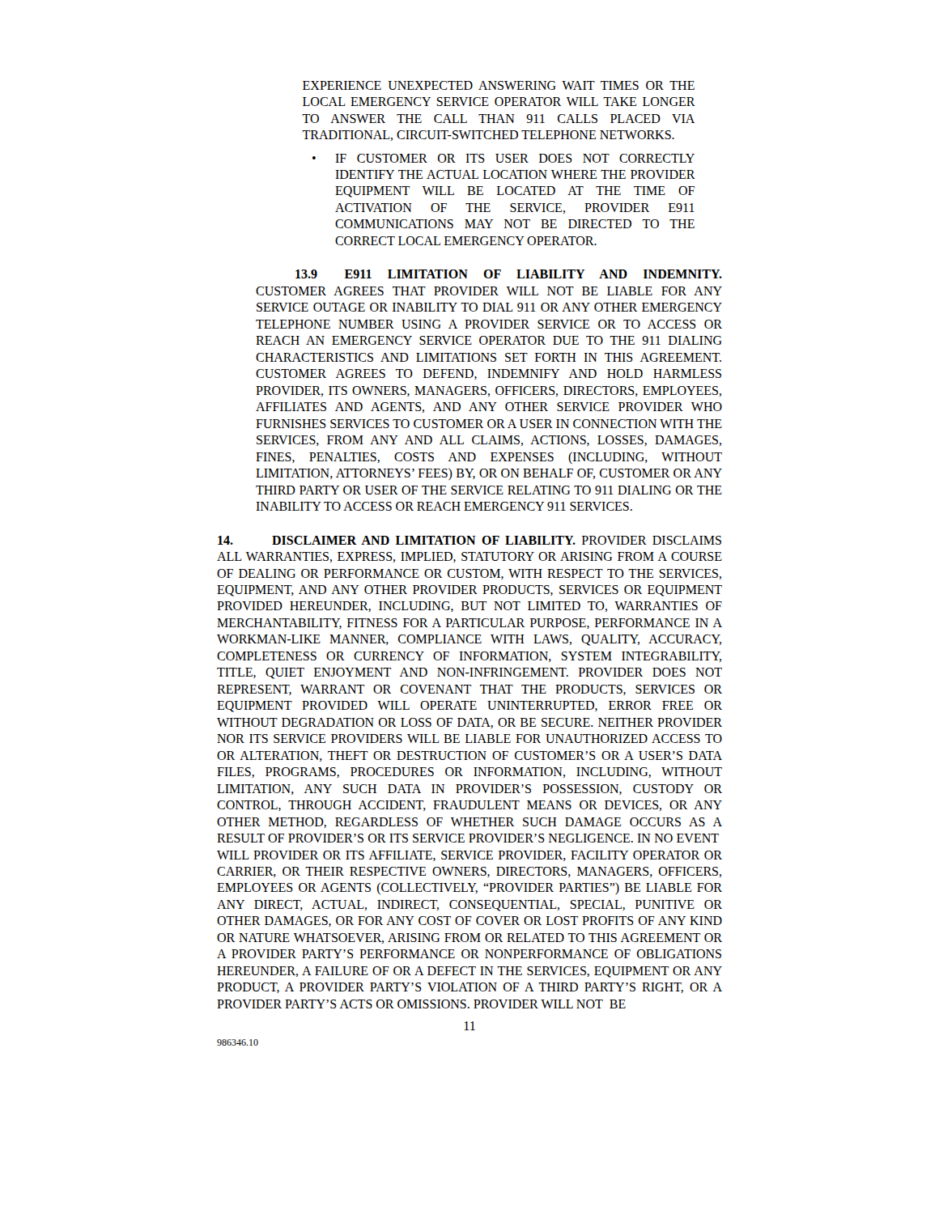EXPERIENCE UNEXPECTED ANSWERING WAIT TIMES OR THE LOCAL EMERGENCY SERVICE OPERATOR WILL TAKE LONGER TO ANSWER THE CALL THAN 911 CALLS PLACED VIA TRADITIONAL, CIRCUIT-SWITCHED TELEPHONE NETWORKS.
IF CUSTOMER OR ITS USER DOES NOT CORRECTLY IDENTIFY THE ACTUAL LOCATION WHERE THE PROVIDER EQUIPMENT WILL BE LOCATED AT THE TIME OF ACTIVATION OF THE SERVICE, PROVIDER E911 COMMUNICATIONS MAY NOT BE DIRECTED TO THE CORRECT LOCAL EMERGENCY OPERATOR.
13.9 E911 LIMITATION OF LIABILITY AND INDEMNITY. CUSTOMER AGREES THAT PROVIDER WILL NOT BE LIABLE FOR ANY SERVICE OUTAGE OR INABILITY TO DIAL 911 OR ANY OTHER EMERGENCY TELEPHONE NUMBER USING A PROVIDER SERVICE OR TO ACCESS OR REACH AN EMERGENCY SERVICE OPERATOR DUE TO THE 911 DIALING CHARACTERISTICS AND LIMITATIONS SET FORTH IN THIS AGREEMENT. CUSTOMER AGREES TO DEFEND, INDEMNIFY AND HOLD HARMLESS PROVIDER, ITS OWNERS, MANAGERS, OFFICERS, DIRECTORS, EMPLOYEES, AFFILIATES AND AGENTS, AND ANY OTHER SERVICE PROVIDER WHO FURNISHES SERVICES TO CUSTOMER OR A USER IN CONNECTION WITH THE SERVICES, FROM ANY AND ALL CLAIMS, ACTIONS, LOSSES, DAMAGES, FINES, PENALTIES, COSTS AND EXPENSES (INCLUDING, WITHOUT LIMITATION, ATTORNEYS’ FEES) BY, OR ON BEHALF OF, CUSTOMER OR ANY THIRD PARTY OR USER OF THE SERVICE RELATING TO 911 DIALING OR THE INABILITY TO ACCESS OR REACH EMERGENCY 911 SERVICES.
14. DISCLAIMER AND LIMITATION OF LIABILITY. PROVIDER DISCLAIMS ALL WARRANTIES, EXPRESS, IMPLIED, STATUTORY OR ARISING FROM A COURSE OF DEALING OR PERFORMANCE OR CUSTOM, WITH RESPECT TO THE SERVICES, EQUIPMENT, AND ANY OTHER PROVIDER PRODUCTS, SERVICES OR EQUIPMENT PROVIDED HEREUNDER, INCLUDING, BUT NOT LIMITED TO, WARRANTIES OF MERCHANTABILITY, FITNESS FOR A PARTICULAR PURPOSE, PERFORMANCE IN A WORKMAN-LIKE MANNER, COMPLIANCE WITH LAWS, QUALITY, ACCURACY, COMPLETENESS OR CURRENCY OF INFORMATION, SYSTEM INTEGRABILITY, TITLE, QUIET ENJOYMENT AND NON-INFRINGEMENT. PROVIDER DOES NOT REPRESENT, WARRANT OR COVENANT THAT THE PRODUCTS, SERVICES OR EQUIPMENT PROVIDED WILL OPERATE UNINTERRUPTED, ERROR FREE OR WITHOUT DEGRADATION OR LOSS OF DATA, OR BE SECURE. NEITHER PROVIDER NOR ITS SERVICE PROVIDERS WILL BE LIABLE FOR UNAUTHORIZED ACCESS TO OR ALTERATION, THEFT OR DESTRUCTION OF CUSTOMER’S OR A USER’S DATA FILES, PROGRAMS, PROCEDURES OR INFORMATION, INCLUDING, WITHOUT LIMITATION, ANY SUCH DATA IN PROVIDER’S POSSESSION, CUSTODY OR CONTROL, THROUGH ACCIDENT, FRAUDULENT MEANS OR DEVICES, OR ANY OTHER METHOD, REGARDLESS OF WHETHER SUCH DAMAGE OCCURS AS A RESULT OF PROVIDER’S OR ITS SERVICE PROVIDER’S NEGLIGENCE. IN NO EVENT WILL PROVIDER OR ITS AFFILIATE, SERVICE PROVIDER, FACILITY OPERATOR OR CARRIER, OR THEIR RESPECTIVE OWNERS, DIRECTORS, MANAGERS, OFFICERS, EMPLOYEES OR AGENTS (COLLECTIVELY, “PROVIDER PARTIES”) BE LIABLE FOR ANY DIRECT, ACTUAL, INDIRECT, CONSEQUENTIAL, SPECIAL, PUNITIVE OR OTHER DAMAGES, OR FOR ANY COST OF COVER OR LOST PROFITS OF ANY KIND OR NATURE WHATSOEVER, ARISING FROM OR RELATED TO THIS AGREEMENT OR A PROVIDER PARTY’S PERFORMANCE OR NONPERFORMANCE OF OBLIGATIONS HEREUNDER, A FAILURE OF OR A DEFECT IN THE SERVICES, EQUIPMENT OR ANY PRODUCT, A PROVIDER PARTY’S VIOLATION OF A THIRD PARTY’S RIGHT, OR A PROVIDER PARTY’S ACTS OR OMISSIONS. PROVIDER WILL NOT BE
11
986346.10